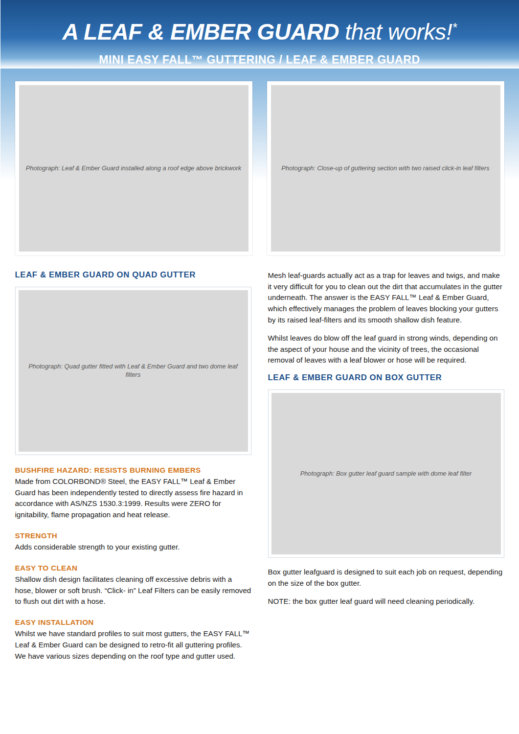A LEAF & EMBER GUARD that works!*
MINI EASY FALL™ GUTTERING / LEAF & EMBER GUARD
Leaf & Ember Guard on Quad Gutter
Bushfire Hazard: Resists Burning Embers
Made from COLORBOND® Steel, the EASY FALL™ Leaf & Ember Guard has been independently tested to directly assess fire hazard in accordance with AS/NZS 1530.3:1999. Results were ZERO for ignitability, flame propagation and heat release.
Strength
Adds considerable strength to your existing gutter.
Easy to Clean
Shallow dish design facilitates cleaning off excessive debris with a hose, blower or soft brush. “Click- in” Leaf Filters can be easily removed to flush out dirt with a hose.
Easy Installation
Whilst we have standard profiles to suit most gutters, the EASY FALL™ Leaf & Ember Guard can be designed to retro-fit all guttering profiles. We have various sizes depending on the roof type and gutter used.
Mesh leaf-guards actually act as a trap for leaves and twigs, and make it very difficult for you to clean out the dirt that accumulates in the gutter underneath. The answer is the EASY FALL™ Leaf & Ember Guard, which effectively manages the problem of leaves blocking your gutters by its raised leaf-filters and its smooth shallow dish feature.
Whilst leaves do blow off the leaf guard in strong winds, depending on the aspect of your house and the vicinity of trees, the occasional removal of leaves with a leaf blower or hose will be required.
Leaf & Ember Guard on Box Gutter
Box gutter leafguard is designed to suit each job on request, depending on the size of the box gutter.
NOTE: the box gutter leaf guard will need cleaning periodically.